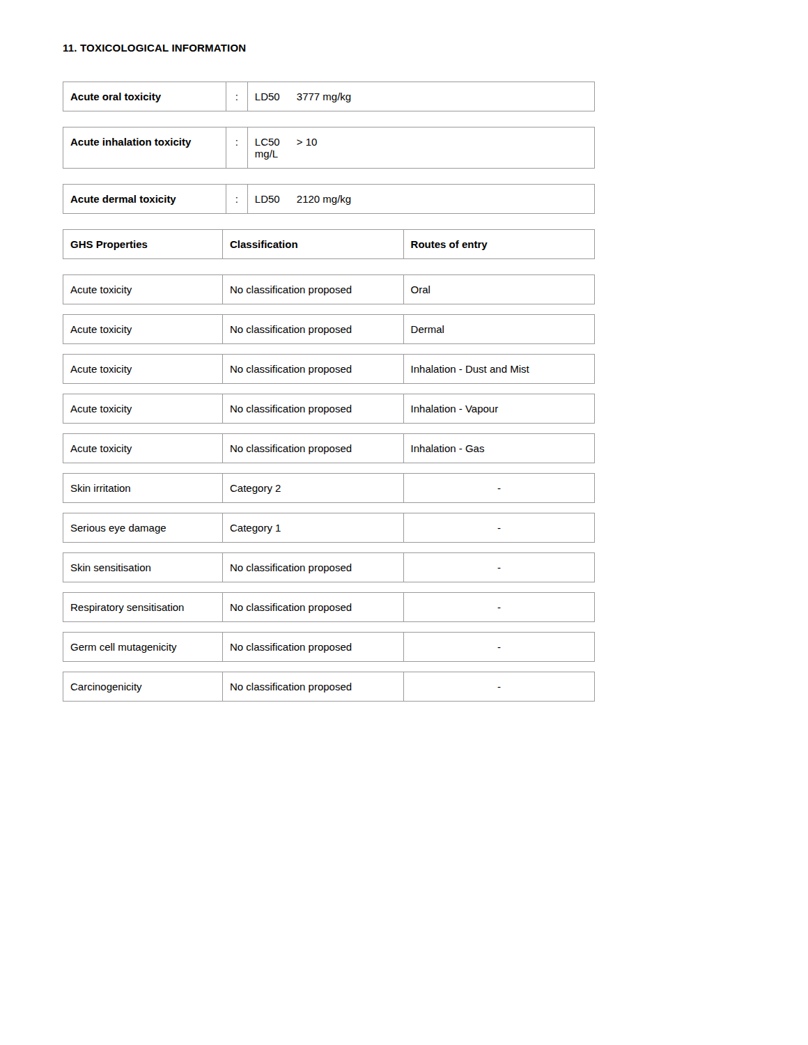11. TOXICOLOGICAL INFORMATION
| Acute oral toxicity | : | LD50 3777 mg/kg |
| Acute inhalation toxicity | : | LC50 > 10 mg/L |
| Acute dermal toxicity | : | LD50 2120 mg/kg |
| GHS Properties | Classification | Routes of entry |
| --- | --- | --- |
| Acute toxicity | No classification proposed | Oral |
| Acute toxicity | No classification proposed | Dermal |
| Acute toxicity | No classification proposed | Inhalation - Dust and Mist |
| Acute toxicity | No classification proposed | Inhalation - Vapour |
| Acute toxicity | No classification proposed | Inhalation - Gas |
| Skin irritation | Category 2 | - |
| Serious eye damage | Category 1 | - |
| Skin sensitisation | No classification proposed | - |
| Respiratory sensitisation | No classification proposed | - |
| Germ cell mutagenicity | No classification proposed | - |
| Carcinogenicity | No classification proposed | - |